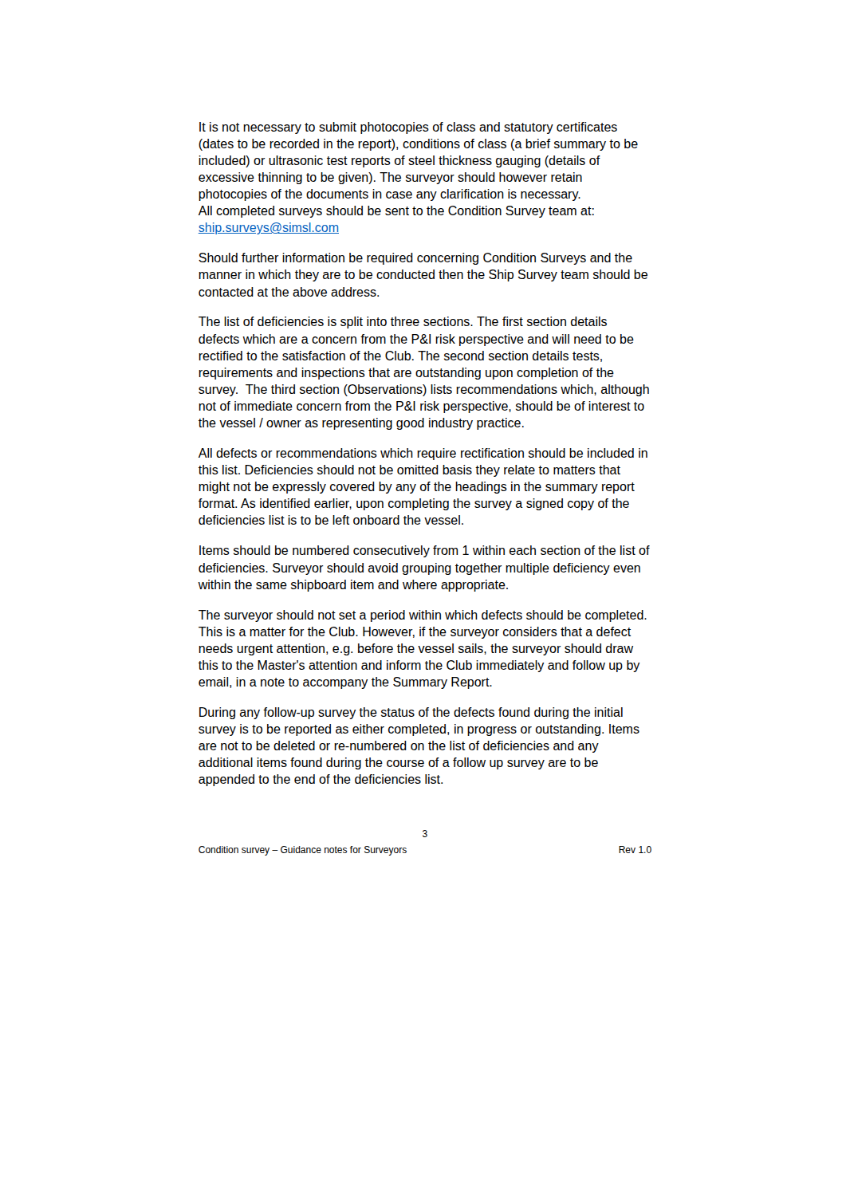It is not necessary to submit photocopies of class and statutory certificates (dates to be recorded in the report), conditions of class (a brief summary to be included) or ultrasonic test reports of steel thickness gauging (details of excessive thinning to be given). The surveyor should however retain photocopies of the documents in case any clarification is necessary.
All completed surveys should be sent to the Condition Survey team at: ship.surveys@simsl.com
Should further information be required concerning Condition Surveys and the manner in which they are to be conducted then the Ship Survey team should be contacted at the above address.
The list of deficiencies is split into three sections. The first section details defects which are a concern from the P&I risk perspective and will need to be rectified to the satisfaction of the Club. The second section details tests, requirements and inspections that are outstanding upon completion of the survey. The third section (Observations) lists recommendations which, although not of immediate concern from the P&I risk perspective, should be of interest to the vessel / owner as representing good industry practice.
All defects or recommendations which require rectification should be included in this list. Deficiencies should not be omitted basis they relate to matters that might not be expressly covered by any of the headings in the summary report format. As identified earlier, upon completing the survey a signed copy of the deficiencies list is to be left onboard the vessel.
Items should be numbered consecutively from 1 within each section of the list of deficiencies. Surveyor should avoid grouping together multiple deficiency even within the same shipboard item and where appropriate.
The surveyor should not set a period within which defects should be completed. This is a matter for the Club. However, if the surveyor considers that a defect needs urgent attention, e.g. before the vessel sails, the surveyor should draw this to the Master's attention and inform the Club immediately and follow up by email, in a note to accompany the Summary Report.
During any follow-up survey the status of the defects found during the initial survey is to be reported as either completed, in progress or outstanding. Items are not to be deleted or re-numbered on the list of deficiencies and any additional items found during the course of a follow up survey are to be appended to the end of the deficiencies list.
3
Condition survey – Guidance notes for Surveyors Rev 1.0